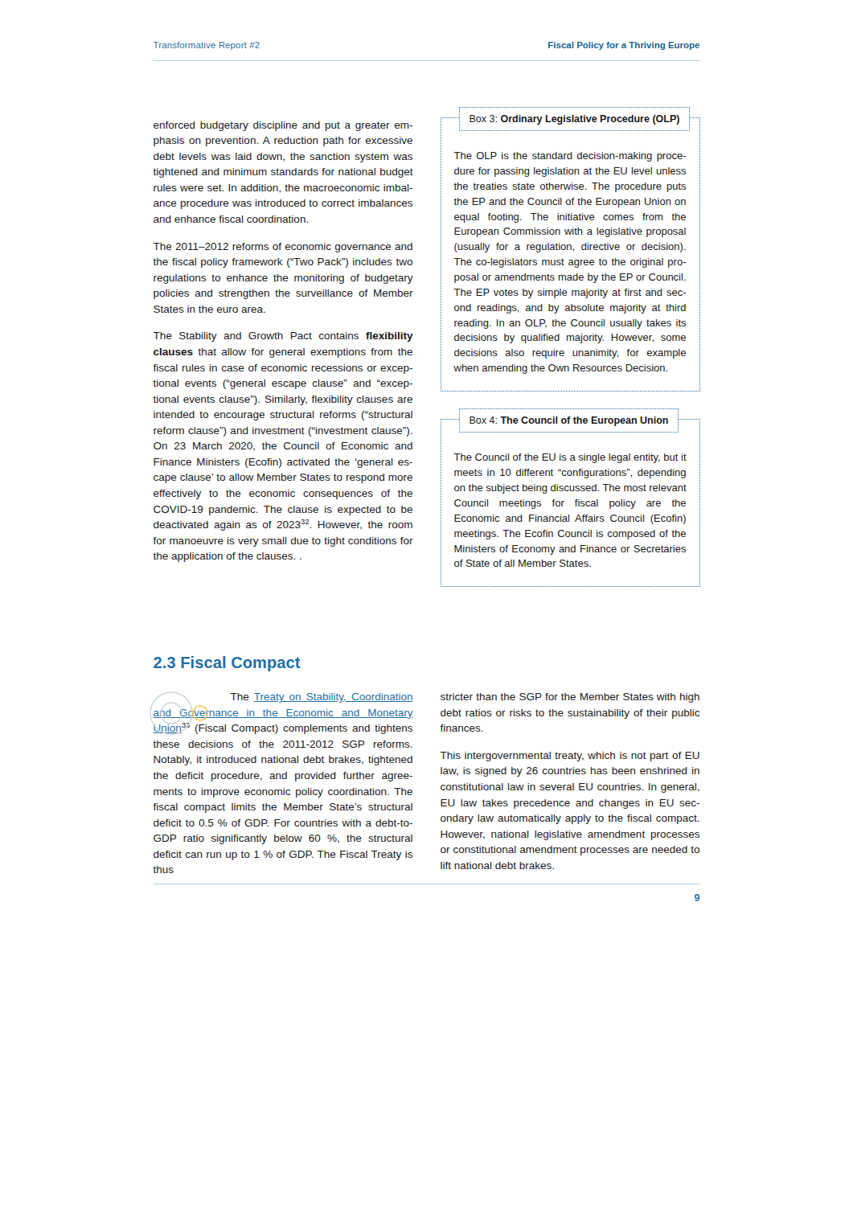Transformative Report #2
Fiscal Policy for a Thriving Europe
enforced budgetary discipline and put a greater emphasis on prevention. A reduction path for excessive debt levels was laid down, the sanction system was tightened and minimum standards for national budget rules were set. In addition, the macroeconomic imbalance procedure was introduced to correct imbalances and enhance fiscal coordination.
The 2011–2012 reforms of economic governance and the fiscal policy framework (“Two Pack”) includes two regulations to enhance the monitoring of budgetary policies and strengthen the surveillance of Member States in the euro area.
The Stability and Growth Pact contains flexibility clauses that allow for general exemptions from the fiscal rules in case of economic recessions or exceptional events (“general escape clause” and “exceptional events clause”). Similarly, flexibility clauses are intended to encourage structural reforms (“structural reform clause”) and investment (“investment clause”). On 23 March 2020, the Council of Economic and Finance Ministers (Ecofin) activated the ‘general escape clause’ to allow Member States to respond more effectively to the economic consequences of the COVID-19 pandemic. The clause is expected to be deactivated again as of 202332. However, the room for manoeuvre is very small due to tight conditions for the application of the clauses. .
Box 3: Ordinary Legislative Procedure (OLP)
The OLP is the standard decision-making procedure for passing legislation at the EU level unless the treaties state otherwise. The procedure puts the EP and the Council of the European Union on equal footing. The initiative comes from the European Commission with a legislative proposal (usually for a regulation, directive or decision). The co-legislators must agree to the original proposal or amendments made by the EP or Council. The EP votes by simple majority at first and second readings, and by absolute majority at third reading. In an OLP, the Council usually takes its decisions by qualified majority. However, some decisions also require unanimity, for example when amending the Own Resources Decision.
Box 4: The Council of the European Union
The Council of the EU is a single legal entity, but it meets in 10 different “configurations”, depending on the subject being discussed. The most relevant Council meetings for fiscal policy are the Economic and Financial Affairs Council (Ecofin) meetings. The Ecofin Council is composed of the Ministers of Economy and Finance or Secretaries of State of all Member States.
2.3 Fiscal Compact
The Treaty on Stability, Coordination and Governance in the Economic and Monetary Union33 (Fiscal Compact) complements and tightens these decisions of the 2011-2012 SGP reforms. Notably, it introduced national debt brakes, tightened the deficit procedure, and provided further agreements to improve economic policy coordination. The fiscal compact limits the Member State’s structural deficit to 0.5 % of GDP. For countries with a debt-to-GDP ratio significantly below 60 %, the structural deficit can run up to 1 % of GDP. The Fiscal Treaty is thus
stricter than the SGP for the Member States with high debt ratios or risks to the sustainability of their public finances.
This intergovernmental treaty, which is not part of EU law, is signed by 26 countries has been enshrined in constitutional law in several EU countries. In general, EU law takes precedence and changes in EU secondary law automatically apply to the fiscal compact. However, national legislative amendment processes or constitutional amendment processes are needed to lift national debt brakes.
9